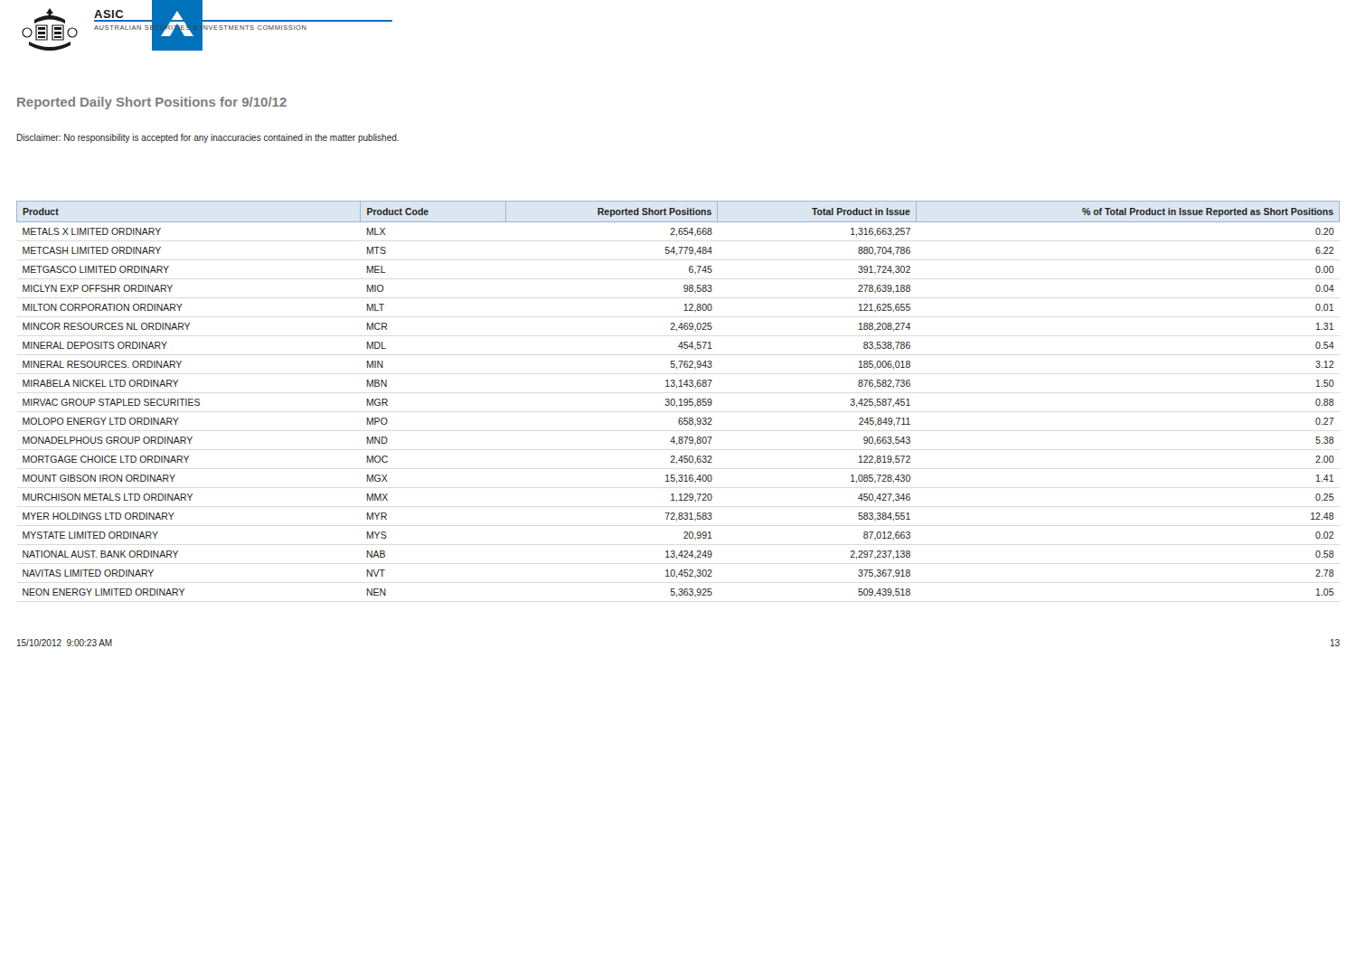ASIC
Australian Securities & Investments Commission
Reported Daily Short Positions for 9/10/12
Disclaimer: No responsibility is accepted for any inaccuracies contained in the matter published.
| Product | Product Code | Reported Short Positions | Total Product in Issue | % of Total Product in Issue Reported as Short Positions |
| --- | --- | --- | --- | --- |
| METALS X LIMITED ORDINARY | MLX | 2,654,668 | 1,316,663,257 | 0.20 |
| METCASH LIMITED ORDINARY | MTS | 54,779,484 | 880,704,786 | 6.22 |
| METGASCO LIMITED ORDINARY | MEL | 6,745 | 391,724,302 | 0.00 |
| MICLYN EXP OFFSHR ORDINARY | MIO | 98,583 | 278,639,188 | 0.04 |
| MILTON CORPORATION ORDINARY | MLT | 12,800 | 121,625,655 | 0.01 |
| MINCOR RESOURCES NL ORDINARY | MCR | 2,469,025 | 188,208,274 | 1.31 |
| MINERAL DEPOSITS ORDINARY | MDL | 454,571 | 83,538,786 | 0.54 |
| MINERAL RESOURCES. ORDINARY | MIN | 5,762,943 | 185,006,018 | 3.12 |
| MIRABELA NICKEL LTD ORDINARY | MBN | 13,143,687 | 876,582,736 | 1.50 |
| MIRVAC GROUP STAPLED SECURITIES | MGR | 30,195,859 | 3,425,587,451 | 0.88 |
| MOLOPO ENERGY LTD ORDINARY | MPO | 658,932 | 245,849,711 | 0.27 |
| MONADELPHOUS GROUP ORDINARY | MND | 4,879,807 | 90,663,543 | 5.38 |
| MORTGAGE CHOICE LTD ORDINARY | MOC | 2,450,632 | 122,819,572 | 2.00 |
| MOUNT GIBSON IRON ORDINARY | MGX | 15,316,400 | 1,085,728,430 | 1.41 |
| MURCHISON METALS LTD ORDINARY | MMX | 1,129,720 | 450,427,346 | 0.25 |
| MYER HOLDINGS LTD ORDINARY | MYR | 72,831,583 | 583,384,551 | 12.48 |
| MYSTATE LIMITED ORDINARY | MYS | 20,991 | 87,012,663 | 0.02 |
| NATIONAL AUST. BANK ORDINARY | NAB | 13,424,249 | 2,297,237,138 | 0.58 |
| NAVITAS LIMITED ORDINARY | NVT | 10,452,302 | 375,367,918 | 2.78 |
| NEON ENERGY LIMITED ORDINARY | NEN | 5,363,925 | 509,439,518 | 1.05 |
15/10/2012 9:00:23 AM
13